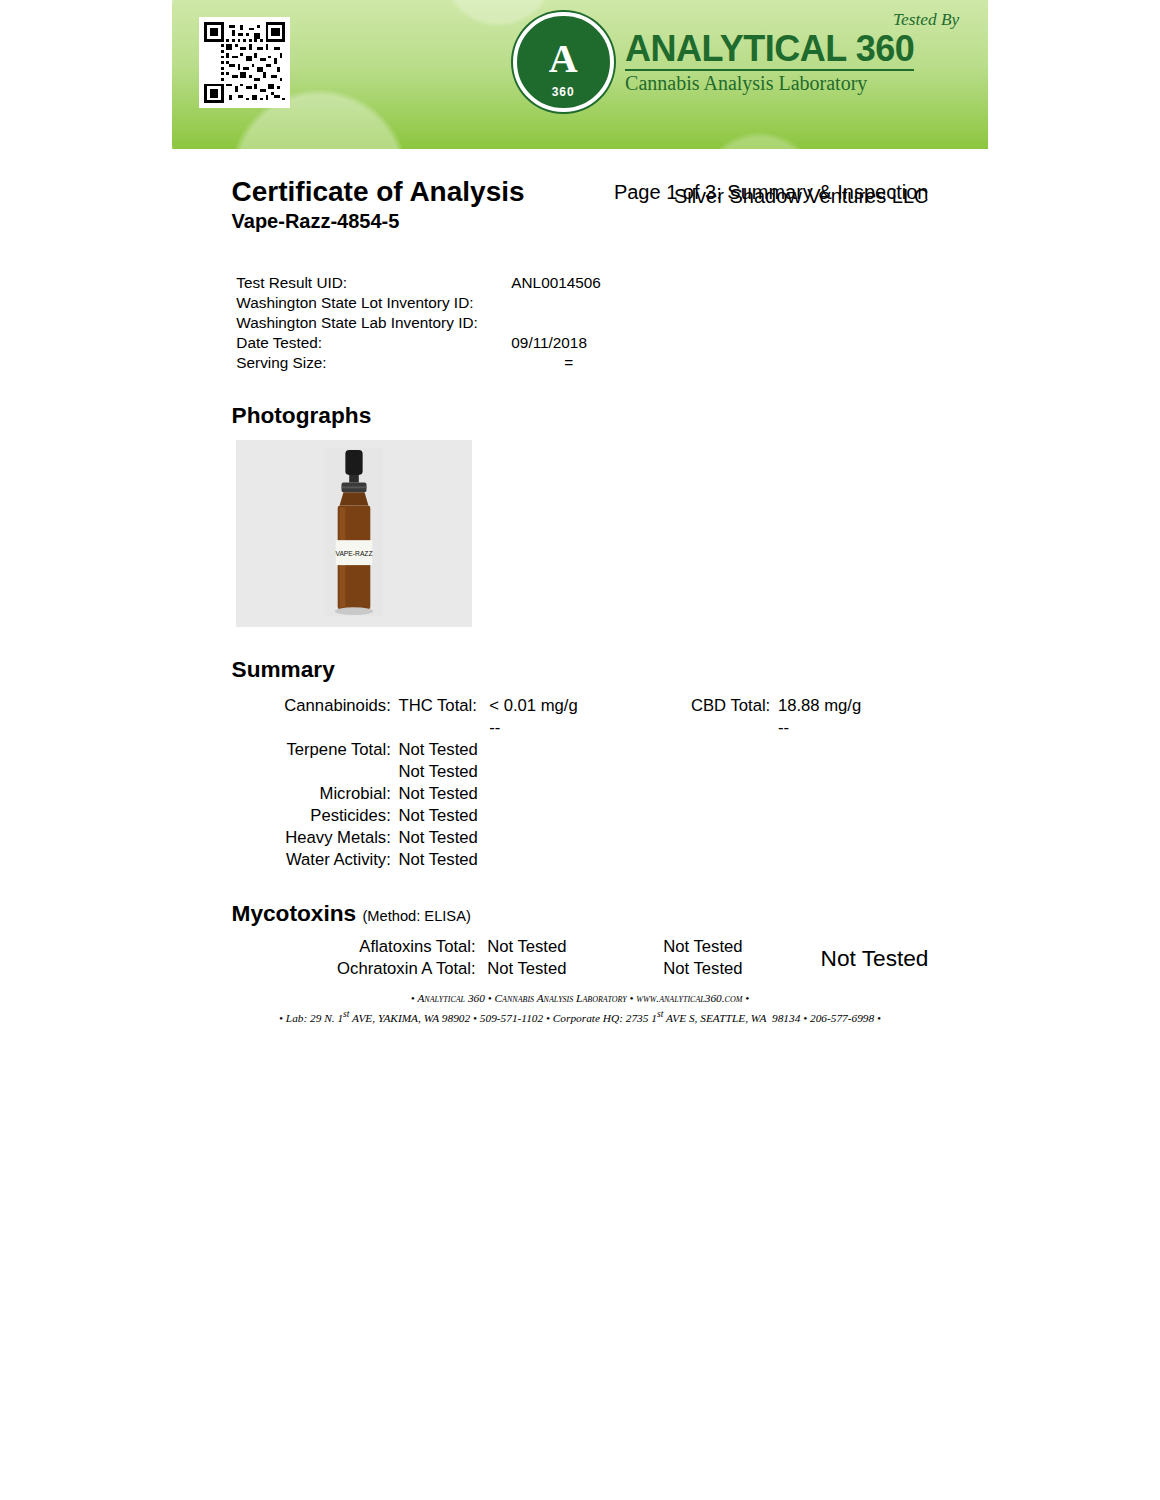Tested By
A
360
ANALYTICAL 360
Cannabis Analysis Laboratory
Page 1 of 3: Summary & Inspection
Certificate of Analysis
Silver Shadow Ventures LLC
Vape-Razz-4854-5
| Test Result UID: | ANL0014506 |
| Washington State Lot Inventory ID: | |
| Washington State Lab Inventory ID: | |
| Date Tested: | 09/11/2018 |
| Serving Size: | = |
Photographs
VAPE-RAZZ
Summary
| Cannabinoids: | THC Total: | < 0.01 mg/g | CBD Total: | 18.88 mg/g |
| | | -- | | -- |
| Terpene Total: | Not Tested | | | |
| | Not Tested | | | |
| Microbial: | Not Tested | | | |
| Pesticides: | Not Tested | | | |
| Heavy Metals: | Not Tested | | | |
| Water Activity: | Not Tested | | | |
Mycotoxins (Method: ELISA)
| Aflatoxins Total: | Not Tested | Not Tested | Not Tested |
| Ochratoxin A Total: | Not Tested | Not Tested |
• Analytical 360 • Cannabis Analysis Laboratory • www.analytical360.com •
• Lab: 29 N. 1st AVE, YAKIMA, WA 98902 • 509-571-1102 • Corporate HQ: 2735 1st AVE S, SEATTLE, WA 98134 • 206-577-6998 •